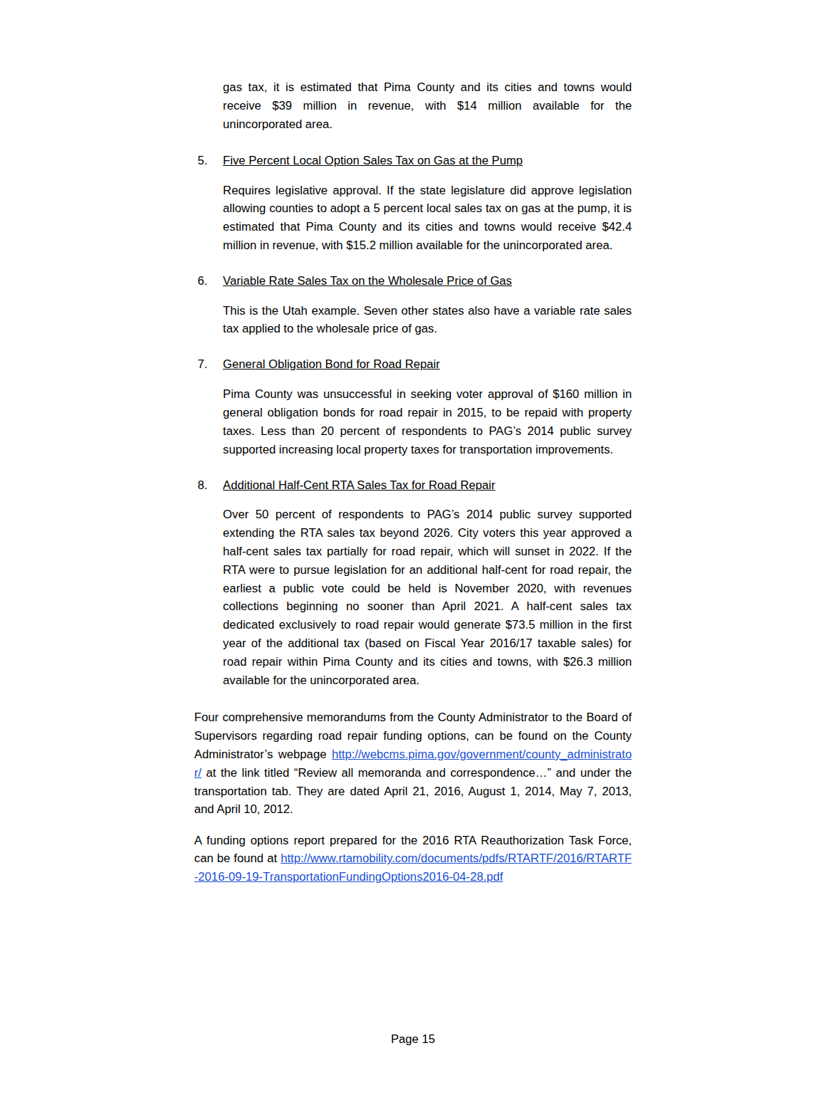gas tax, it is estimated that Pima County and its cities and towns would receive $39 million in revenue, with $14 million available for the unincorporated area.
5. Five Percent Local Option Sales Tax on Gas at the Pump
Requires legislative approval. If the state legislature did approve legislation allowing counties to adopt a 5 percent local sales tax on gas at the pump, it is estimated that Pima County and its cities and towns would receive $42.4 million in revenue, with $15.2 million available for the unincorporated area.
6. Variable Rate Sales Tax on the Wholesale Price of Gas
This is the Utah example. Seven other states also have a variable rate sales tax applied to the wholesale price of gas.
7. General Obligation Bond for Road Repair
Pima County was unsuccessful in seeking voter approval of $160 million in general obligation bonds for road repair in 2015, to be repaid with property taxes. Less than 20 percent of respondents to PAG’s 2014 public survey supported increasing local property taxes for transportation improvements.
8. Additional Half-Cent RTA Sales Tax for Road Repair
Over 50 percent of respondents to PAG’s 2014 public survey supported extending the RTA sales tax beyond 2026. City voters this year approved a half-cent sales tax partially for road repair, which will sunset in 2022. If the RTA were to pursue legislation for an additional half-cent for road repair, the earliest a public vote could be held is November 2020, with revenues collections beginning no sooner than April 2021. A half-cent sales tax dedicated exclusively to road repair would generate $73.5 million in the first year of the additional tax (based on Fiscal Year 2016/17 taxable sales) for road repair within Pima County and its cities and towns, with $26.3 million available for the unincorporated area.
Four comprehensive memorandums from the County Administrator to the Board of Supervisors regarding road repair funding options, can be found on the County Administrator’s webpage http://webcms.pima.gov/government/county_administrator/ at the link titled “Review all memoranda and correspondence…” and under the transportation tab. They are dated April 21, 2016, August 1, 2014, May 7, 2013, and April 10, 2012.
A funding options report prepared for the 2016 RTA Reauthorization Task Force, can be found at http://www.rtamobility.com/documents/pdfs/RTARTF/2016/RTARTF-2016-09-19-TransportationFundingOptions2016-04-28.pdf
Page 15